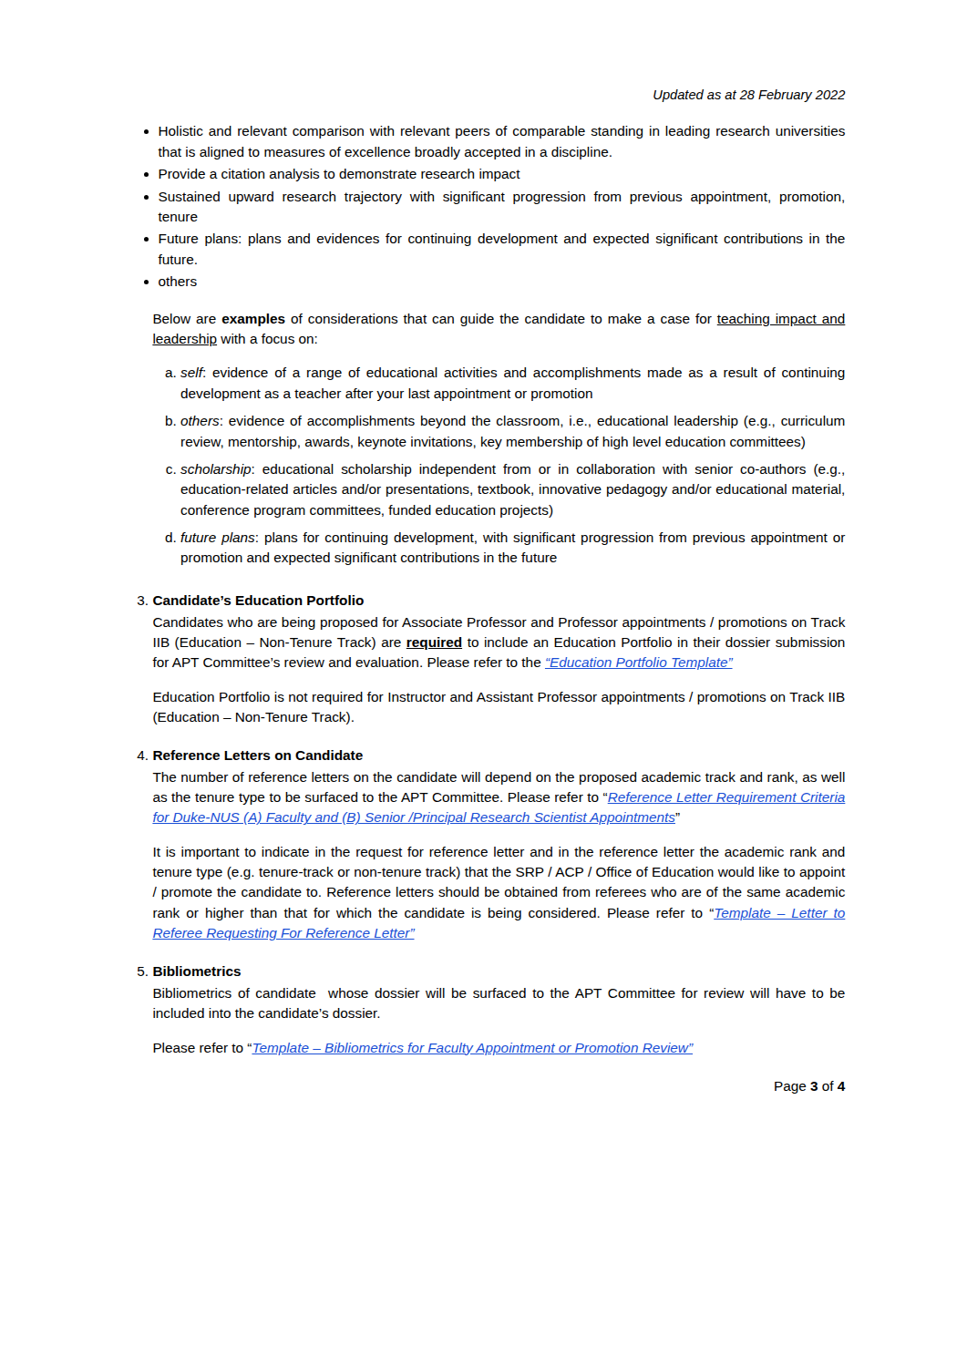Updated as at 28 February 2022
Holistic and relevant comparison with relevant peers of comparable standing in leading research universities that is aligned to measures of excellence broadly accepted in a discipline.
Provide a citation analysis to demonstrate research impact
Sustained upward research trajectory with significant progression from previous appointment, promotion, tenure
Future plans: plans and evidences for continuing development and expected significant contributions in the future.
others
Below are examples of considerations that can guide the candidate to make a case for teaching impact and leadership with a focus on:
self: evidence of a range of educational activities and accomplishments made as a result of continuing development as a teacher after your last appointment or promotion
others: evidence of accomplishments beyond the classroom, i.e., educational leadership (e.g., curriculum review, mentorship, awards, keynote invitations, key membership of high level education committees)
scholarship: educational scholarship independent from or in collaboration with senior co-authors (e.g., education-related articles and/or presentations, textbook, innovative pedagogy and/or educational material, conference program committees, funded education projects)
future plans: plans for continuing development, with significant progression from previous appointment or promotion and expected significant contributions in the future
Candidate’s Education Portfolio
Candidates who are being proposed for Associate Professor and Professor appointments / promotions on Track IIB (Education – Non-Tenure Track) are required to include an Education Portfolio in their dossier submission for APT Committee’s review and evaluation. Please refer to the “Education Portfolio Template”
Education Portfolio is not required for Instructor and Assistant Professor appointments / promotions on Track IIB (Education – Non-Tenure Track).
Reference Letters on Candidate
The number of reference letters on the candidate will depend on the proposed academic track and rank, as well as the tenure type to be surfaced to the APT Committee. Please refer to “Reference Letter Requirement Criteria for Duke-NUS (A) Faculty and (B) Senior /Principal Research Scientist Appointments”
It is important to indicate in the request for reference letter and in the reference letter the academic rank and tenure type (e.g. tenure-track or non-tenure track) that the SRP / ACP / Office of Education would like to appoint / promote the candidate to. Reference letters should be obtained from referees who are of the same academic rank or higher than that for which the candidate is being considered. Please refer to “Template – Letter to Referee Requesting For Reference Letter”
Bibliometrics
Bibliometrics of candidate whose dossier will be surfaced to the APT Committee for review will have to be included into the candidate’s dossier.
Please refer to “Template – Bibliometrics for Faculty Appointment or Promotion Review”
Page 3 of 4